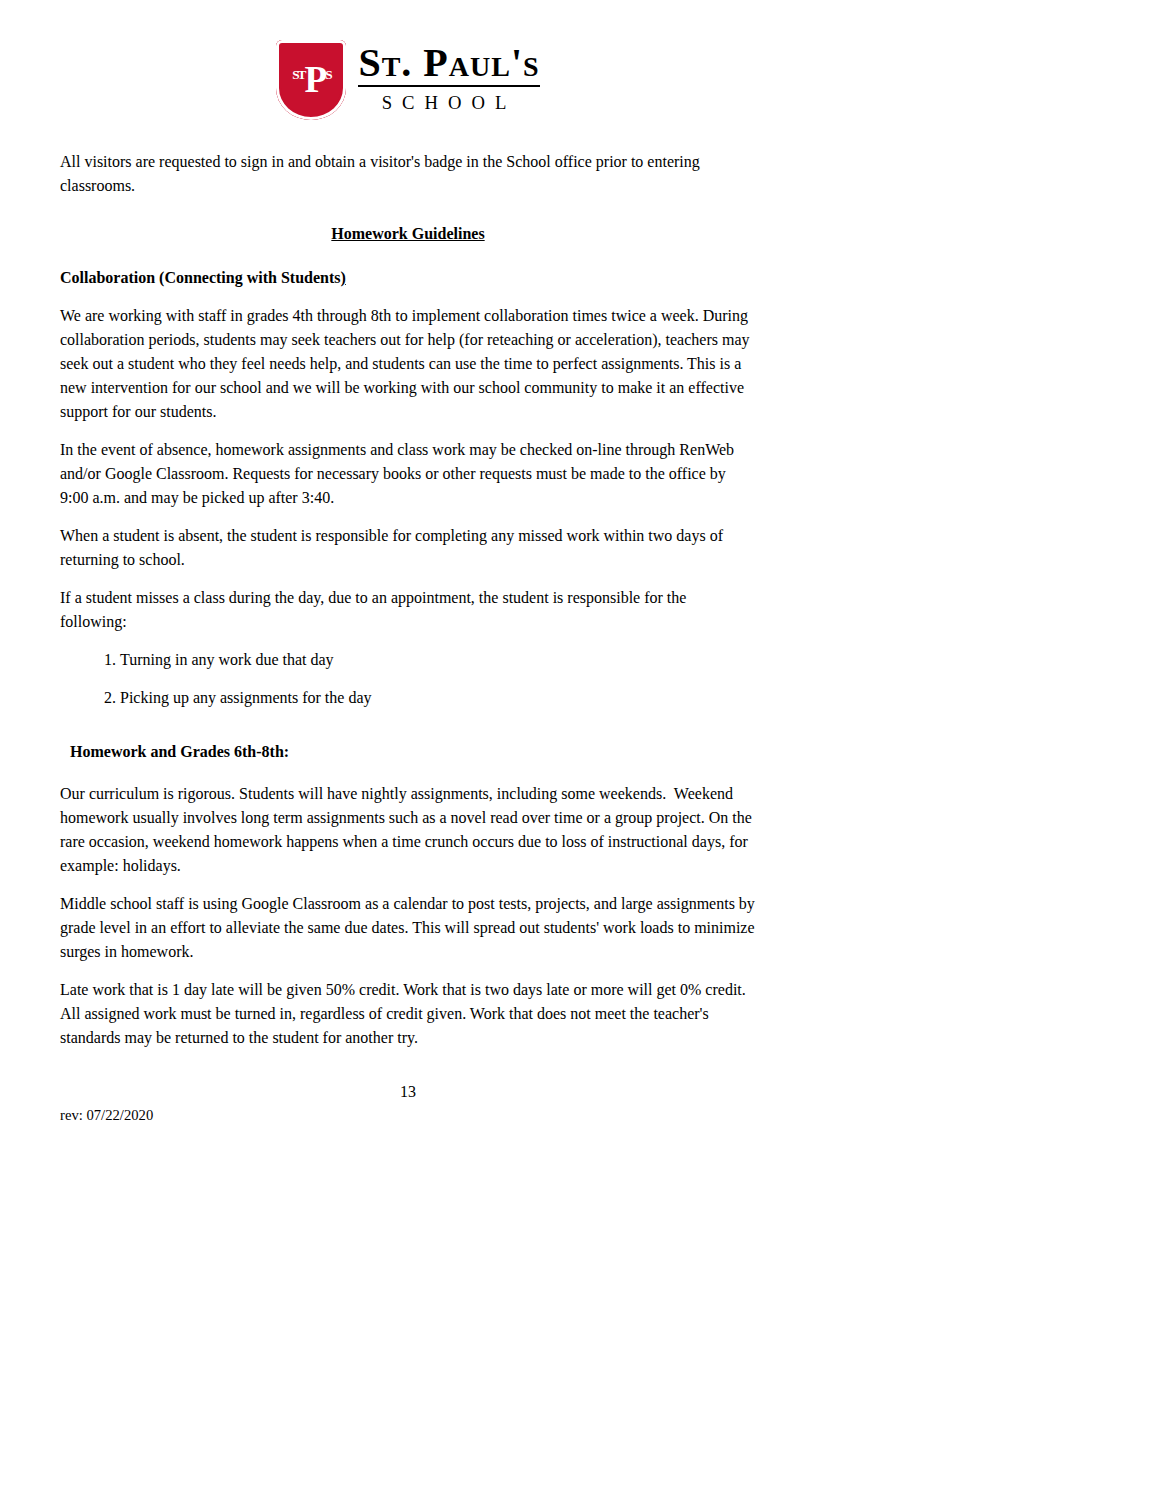STPS
St. Paul's
SCHOOL
All visitors are requested to sign in and obtain a visitor's badge in the School office prior to entering classrooms.
Homework Guidelines
Collaboration (Connecting with Students)
We are working with staff in grades 4th through 8th to implement collaboration times twice a week. During collaboration periods, students may seek teachers out for help (for reteaching or acceleration), teachers may seek out a student who they feel needs help, and students can use the time to perfect assignments. This is a new intervention for our school and we will be working with our school community to make it an effective support for our students.
In the event of absence, homework assignments and class work may be checked on-line through RenWeb and/or Google Classroom. Requests for necessary books or other requests must be made to the office by 9:00 a.m. and may be picked up after 3:40.
When a student is absent, the student is responsible for completing any missed work within two days of returning to school.
If a student misses a class during the day, due to an appointment, the student is responsible for the following:
Turning in any work due that day
Picking up any assignments for the day
Homework and Grades 6th-8th:
Our curriculum is rigorous. Students will have nightly assignments, including some weekends. Weekend homework usually involves long term assignments such as a novel read over time or a group project. On the rare occasion, weekend homework happens when a time crunch occurs due to loss of instructional days, for example: holidays.
Middle school staff is using Google Classroom as a calendar to post tests, projects, and large assignments by grade level in an effort to alleviate the same due dates. This will spread out students' work loads to minimize surges in homework.
Late work that is 1 day late will be given 50% credit. Work that is two days late or more will get 0% credit. All assigned work must be turned in, regardless of credit given. Work that does not meet the teacher's standards may be returned to the student for another try.
13
rev: 07/22/2020